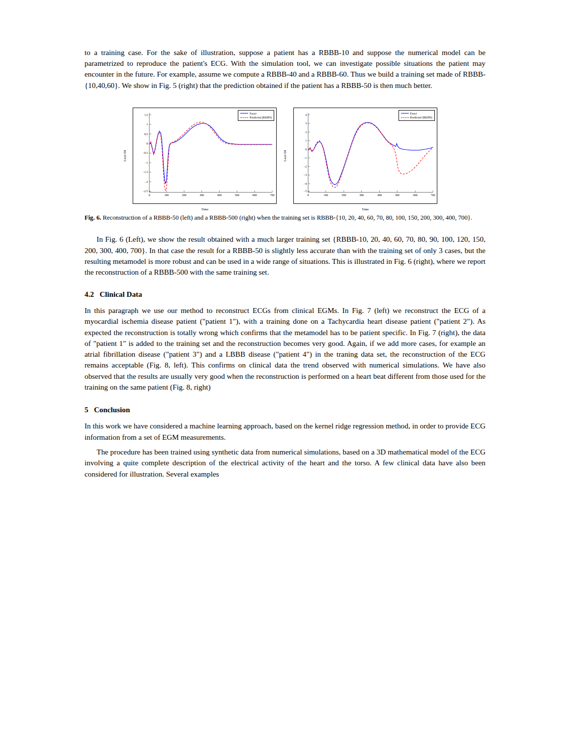to a training case. For the sake of illustration, suppose a patient has a RBBB-10 and suppose the numerical model can be parametrized to reproduce the patient's ECG. With the simulation tool, we can investigate possible situations the patient may encounter in the future. For example, assume we compute a RBBB-40 and a RBBB-60. Thus we build a training set made of RBBB-{10,40,60}. We show in Fig. 5 (right) that the prediction obtained if the patient has a RBBB-50 is then much better.
Lead DI
Time
Exact
Predicted (RKHS)
1.5 1 0.5 0 −0.5 −1 −1.5 −2 −2.5 0 100 200 300 400 500 600 700
Lead DI
Time
Exact
Predicted (RKHS)
4 3 2 1 0 −1 −2 −3 −4 −5 0 100 200 300 400 500 600 700
Fig. 6. Reconstruction of a RBBB-50 (left) and a RBBB-500 (right) when the training set is RBBB-{10, 20, 40, 60, 70, 80, 100, 150, 200, 300, 400, 700}.
In Fig. 6 (Left), we show the result obtained with a much larger training set {RBBB-10, 20, 40, 60, 70, 80, 90, 100, 120, 150, 200, 300, 400, 700}. In that case the result for a RBBB-50 is slightly less accurate than with the training set of only 3 cases, but the resulting metamodel is more robust and can be used in a wide range of situations. This is illustrated in Fig. 6 (right), where we report the reconstruction of a RBBB-500 with the same training set.
4.2 Clinical Data
In this paragraph we use our method to reconstruct ECGs from clinical EGMs. In Fig. 7 (left) we reconstruct the ECG of a myocardial ischemia disease patient ("patient 1"), with a training done on a Tachycardia heart disease patient ("patient 2"). As expected the reconstruction is totally wrong which confirms that the metamodel has to be patient specific. In Fig. 7 (right), the data of "patient 1" is added to the training set and the reconstruction becomes very good. Again, if we add more cases, for example an atrial fibrillation disease ("patient 3") and a LBBB disease ("patient 4") in the traning data set, the reconstruction of the ECG remains acceptable (Fig. 8, left). This confirms on clinical data the trend observed with numerical simulations. We have also observed that the results are usually very good when the reconstruction is performed on a heart beat different from those used for the training on the same patient (Fig. 8, right)
5 Conclusion
In this work we have considered a machine learning approach, based on the kernel ridge regression method, in order to provide ECG information from a set of EGM measurements.
The procedure has been trained using synthetic data from numerical simulations, based on a 3D mathematical model of the ECG involving a quite complete description of the electrical activity of the heart and the torso. A few clinical data have also been considered for illustration. Several examples